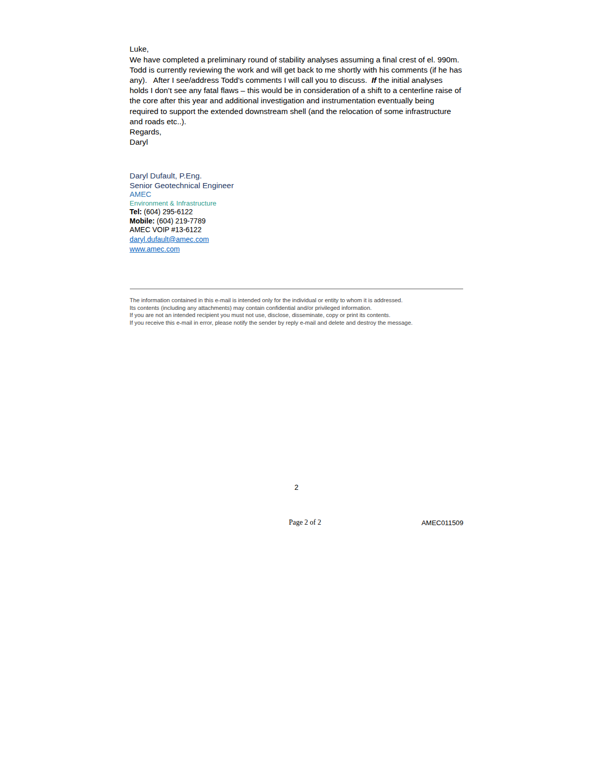Luke,
We have completed a preliminary round of stability analyses assuming a final crest of el. 990m. Todd is currently reviewing the work and will get back to me shortly with his comments (if he has any). After I see/address Todd’s comments I will call you to discuss. If the initial analyses holds I don’t see any fatal flaws – this would be in consideration of a shift to a centerline raise of the core after this year and additional investigation and instrumentation eventually being required to support the extended downstream shell (and the relocation of some infrastructure and roads etc..).
Regards,
Daryl
Daryl Dufault, P.Eng.
Senior Geotechnical Engineer
AMEC
Environment & Infrastructure
Tel: (604) 295-6122
Mobile: (604) 219-7789
AMEC VOIP #13-6122
daryl.dufault@amec.com
www.amec.com
The information contained in this e-mail is intended only for the individual or entity to whom it is addressed.
Its contents (including any attachments) may contain confidential and/or privileged information.
If you are not an intended recipient you must not use, disclose, disseminate, copy or print its contents.
If you receive this e-mail in error, please notify the sender by reply e-mail and delete and destroy the message.
2
Page 2 of 2
AMEC011509